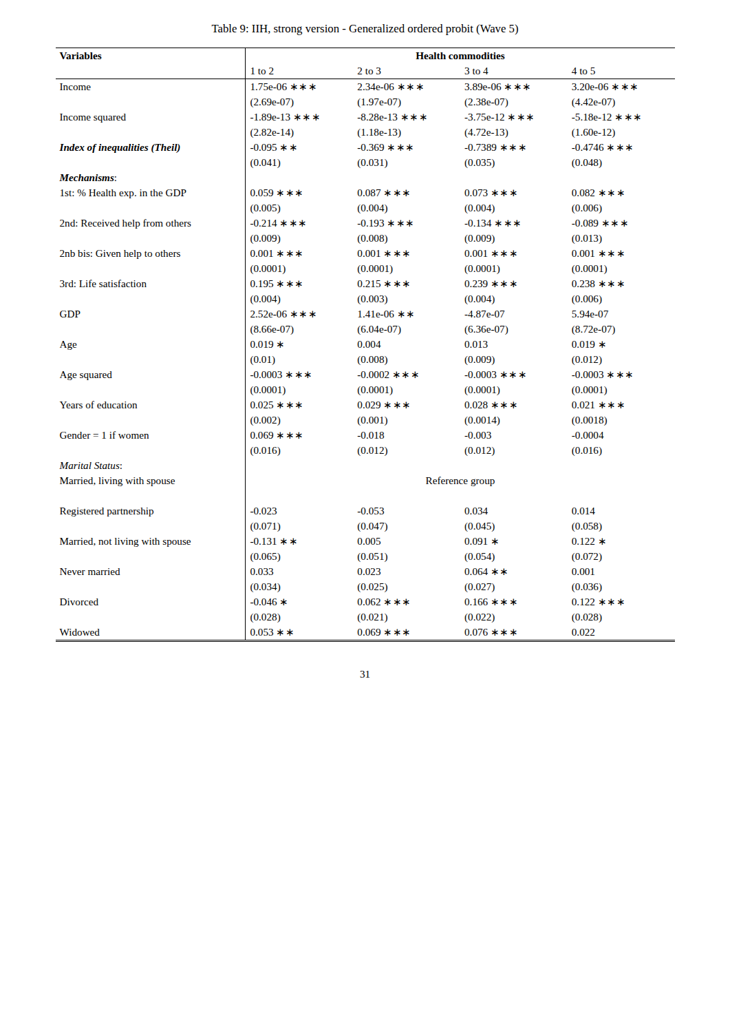Table 9: IIH, strong version - Generalized ordered probit (Wave 5)
| Variables | Health commodities |
| --- | --- |
| | 1 to 2 | 2 to 3 | 3 to 4 | 4 to 5 |
| Income | 1.75e-06 ∗∗∗ | 2.34e-06 ∗∗∗ | 3.89e-06 ∗∗∗ | 3.20e-06 ∗∗∗ |
| | (2.69e-07) | (1.97e-07) | (2.38e-07) | (4.42e-07) |
| Income squared | -1.89e-13 ∗∗∗ | -8.28e-13 ∗∗∗ | -3.75e-12 ∗∗∗ | -5.18e-12 ∗∗∗ |
| | (2.82e-14) | (1.18e-13) | (4.72e-13) | (1.60e-12) |
| Index of inequalities (Theil) | -0.095 ∗∗ | -0.369 ∗∗∗ | -0.7389 ∗∗∗ | -0.4746 ∗∗∗ |
| | (0.041) | (0.031) | (0.035) | (0.048) |
| Mechanisms : | | | | |
| 1st: % Health exp. in the GDP | 0.059 ∗∗∗ | 0.087 ∗∗∗ | 0.073 ∗∗∗ | 0.082 ∗∗∗ |
| | (0.005) | (0.004) | (0.004) | (0.006) |
| 2nd: Received help from others | -0.214 ∗∗∗ | -0.193 ∗∗∗ | -0.134 ∗∗∗ | -0.089 ∗∗∗ |
| | (0.009) | (0.008) | (0.009) | (0.013) |
| 2nb bis: Given help to others | 0.001 ∗∗∗ | 0.001 ∗∗∗ | 0.001 ∗∗∗ | 0.001 ∗∗∗ |
| | (0.0001) | (0.0001) | (0.0001) | (0.0001) |
| 3rd: Life satisfaction | 0.195 ∗∗∗ | 0.215 ∗∗∗ | 0.239 ∗∗∗ | 0.238 ∗∗∗ |
| | (0.004) | (0.003) | (0.004) | (0.006) |
| GDP | 2.52e-06 ∗∗∗ | 1.41e-06 ∗∗ | -4.87e-07 | 5.94e-07 |
| | (8.66e-07) | (6.04e-07) | (6.36e-07) | (8.72e-07) |
| Age | 0.019 ∗ | 0.004 | 0.013 | 0.019 ∗ |
| | (0.01) | (0.008) | (0.009) | (0.012) |
| Age squared | -0.0003 ∗∗∗ | -0.0002 ∗∗∗ | -0.0003 ∗∗∗ | -0.0003 ∗∗∗ |
| | (0.0001) | (0.0001) | (0.0001) | (0.0001) |
| Years of education | 0.025 ∗∗∗ | 0.029 ∗∗∗ | 0.028 ∗∗∗ | 0.021 ∗∗∗ |
| | (0.002) | (0.001) | (0.0014) | (0.0018) |
| Gender = 1 if women | 0.069 ∗∗∗ | -0.018 | -0.003 | -0.0004 |
| | (0.016) | (0.012) | (0.012) | (0.016) |
| Marital Status : | | | | |
| Married, living with spouse | Reference group |
| Registered partnership | -0.023 | -0.053 | 0.034 | 0.014 |
| | (0.071) | (0.047) | (0.045) | (0.058) |
| Married, not living with spouse | -0.131 ∗∗ | 0.005 | 0.091 ∗ | 0.122 ∗ |
| | (0.065) | (0.051) | (0.054) | (0.072) |
| Never married | 0.033 | 0.023 | 0.064 ∗∗ | 0.001 |
| | (0.034) | (0.025) | (0.027) | (0.036) |
| Divorced | -0.046 ∗ | 0.062 ∗∗∗ | 0.166 ∗∗∗ | 0.122 ∗∗∗ |
| | (0.028) | (0.021) | (0.022) | (0.028) |
| Widowed | 0.053 ∗∗ | 0.069 ∗∗∗ | 0.076 ∗∗∗ | 0.022 |
31